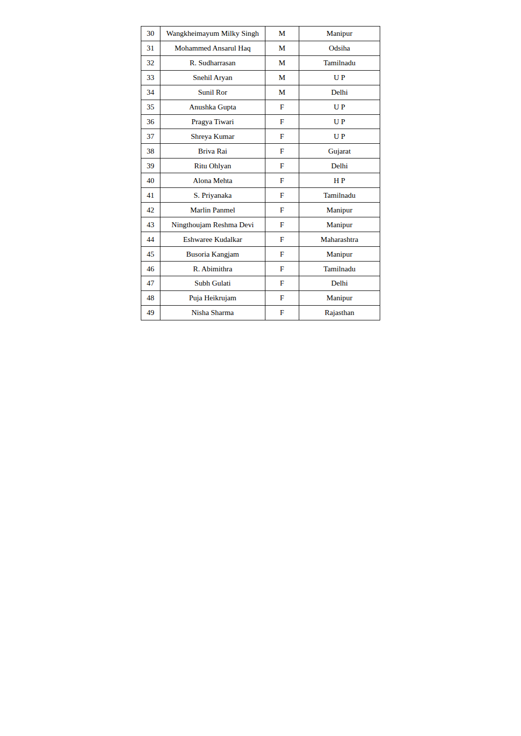| 30 | Wangkheimayum Milky Singh | M | Manipur |
| 31 | Mohammed Ansarul Haq | M | Odsiha |
| 32 | R. Sudharrasan | M | Tamilnadu |
| 33 | Snehil Aryan | M | U P |
| 34 | Sunil Ror | M | Delhi |
| 35 | Anushka Gupta | F | U P |
| 36 | Pragya Tiwari | F | U P |
| 37 | Shreya Kumar | F | U P |
| 38 | Briva Rai | F | Gujarat |
| 39 | Ritu Ohlyan | F | Delhi |
| 40 | Alona Mehta | F | H P |
| 41 | S. Priyanaka | F | Tamilnadu |
| 42 | Marlin Panmel | F | Manipur |
| 43 | Ningthoujam Reshma Devi | F | Manipur |
| 44 | Eshwaree Kudalkar | F | Maharashtra |
| 45 | Busoria Kangjam | F | Manipur |
| 46 | R. Abimithra | F | Tamilnadu |
| 47 | Subh Gulati | F | Delhi |
| 48 | Puja Heikrujam | F | Manipur |
| 49 | Nisha Sharma | F | Rajasthan |